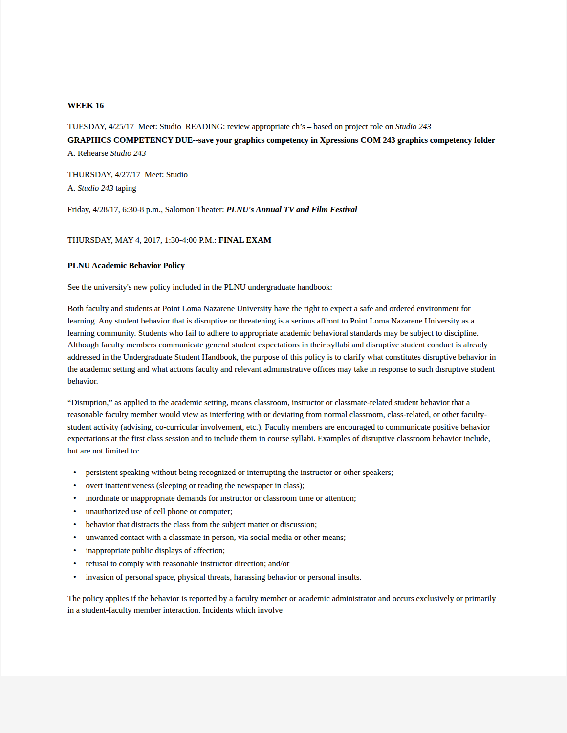WEEK 16
TUESDAY, 4/25/17 Meet: Studio READING: review appropriate ch’s – based on project role on Studio 243
GRAPHICS COMPETENCY DUE--save your graphics competency in Xpressions COM 243 graphics competency folder
A. Rehearse Studio 243
THURSDAY, 4/27/17 Meet: Studio
A. Studio 243 taping
Friday, 4/28/17, 6:30-8 p.m., Salomon Theater: PLNU's Annual TV and Film Festival
THURSDAY, MAY 4, 2017, 1:30-4:00 P.M.: FINAL EXAM
PLNU Academic Behavior Policy
See the university's new policy included in the PLNU undergraduate handbook:
Both faculty and students at Point Loma Nazarene University have the right to expect a safe and ordered environment for learning. Any student behavior that is disruptive or threatening is a serious affront to Point Loma Nazarene University as a learning community. Students who fail to adhere to appropriate academic behavioral standards may be subject to discipline. Although faculty members communicate general student expectations in their syllabi and disruptive student conduct is already addressed in the Undergraduate Student Handbook, the purpose of this policy is to clarify what constitutes disruptive behavior in the academic setting and what actions faculty and relevant administrative offices may take in response to such disruptive student behavior.
“Disruption,” as applied to the academic setting, means classroom, instructor or classmate-related student behavior that a reasonable faculty member would view as interfering with or deviating from normal classroom, class-related, or other faculty-student activity (advising, co-curricular involvement, etc.). Faculty members are encouraged to communicate positive behavior expectations at the first class session and to include them in course syllabi. Examples of disruptive classroom behavior include, but are not limited to:
persistent speaking without being recognized or interrupting the instructor or other speakers;
overt inattentiveness (sleeping or reading the newspaper in class);
inordinate or inappropriate demands for instructor or classroom time or attention;
unauthorized use of cell phone or computer;
behavior that distracts the class from the subject matter or discussion;
unwanted contact with a classmate in person, via social media or other means;
inappropriate public displays of affection;
refusal to comply with reasonable instructor direction; and/or
invasion of personal space, physical threats, harassing behavior or personal insults.
The policy applies if the behavior is reported by a faculty member or academic administrator and occurs exclusively or primarily in a student-faculty member interaction. Incidents which involve